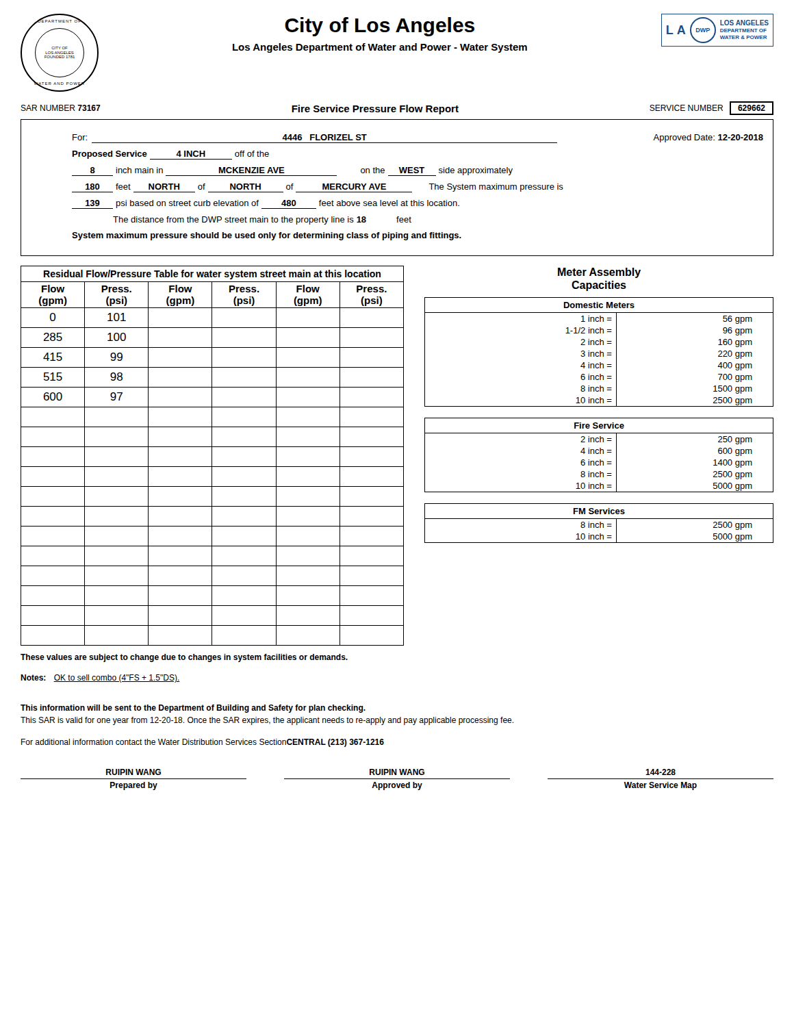DEPARTMENT OF
CITY OF
LOS ANGELES
FOUNDED 1781
WATER AND POWER
City of Los Angeles
Los Angeles Department of Water and Power - Water System
L A
DWP
LOS ANGELES
DEPARTMENT OF
WATER & POWER
SAR NUMBER 73167
Fire Service Pressure Flow Report
SERVICE NUMBER 629662
For: 4446 FLORIZEL ST
Approved Date: 12-20-2018
Proposed Service 4 INCH off of the
8 inch main in MCKENZIE AVE on the WEST side approximately
180 feet NORTH of NORTH of MERCURY AVE The System maximum pressure is
139 psi based on street curb elevation of 480 feet above sea level at this location.
The distance from the DWP street main to the property line is 18 feet
System maximum pressure should be used only for determining class of piping and fittings.
Residual Flow/Pressure Table for water system street main at this location
| Flow (gpm) | Press. (psi) | Flow (gpm) | Press. (psi) | Flow (gpm) | Press. (psi) |
| --- | --- | --- | --- | --- | --- |
| 0 | 101 | | | | |
| 285 | 100 | | | | |
| 415 | 99 | | | | |
| 515 | 98 | | | | |
| 600 | 97 | | | | |
Meter Assembly
Capacities
| Domestic Meters |
| --- |
| 1 inch = | 56 gpm |
| 1-1/2 inch = | 96 gpm |
| 2 inch = | 160 gpm |
| 3 inch = | 220 gpm |
| 4 inch = | 400 gpm |
| 6 inch = | 700 gpm |
| 8 inch = | 1500 gpm |
| 10 inch = | 2500 gpm |
| Fire Service |
| --- |
| 2 inch = | 250 gpm |
| 4 inch = | 600 gpm |
| 6 inch = | 1400 gpm |
| 8 inch = | 2500 gpm |
| 10 inch = | 5000 gpm |
| FM Services |
| --- |
| 8 inch = | 2500 gpm |
| 10 inch = | 5000 gpm |
These values are subject to change due to changes in system facilities or demands.
Notes: OK to sell combo (4"FS + 1.5"DS).
This information will be sent to the Department of Building and Safety for plan checking.
This SAR is valid for one year from 12-20-18. Once the SAR expires, the applicant needs to re-apply and pay applicable processing fee.
For additional information contact the Water Distribution Services SectionCENTRAL (213) 367-1216
RUIPIN WANG
Prepared by
RUIPIN WANG
Approved by
144-228
Water Service Map